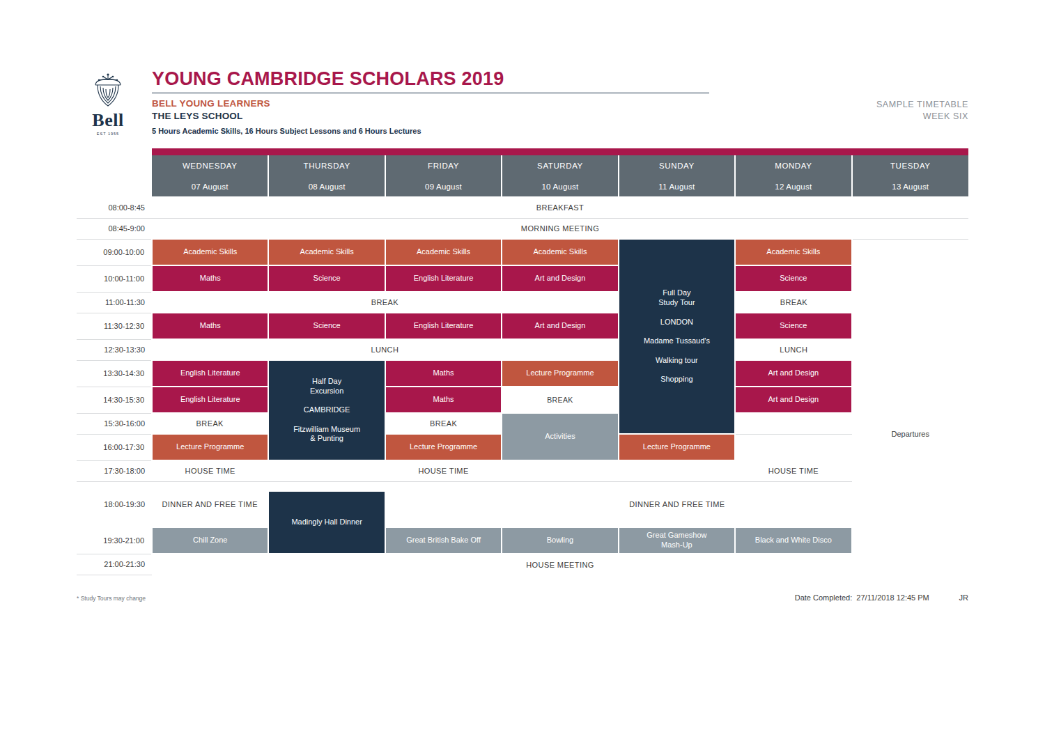Bell
EST 1955
YOUNG CAMBRIDGE SCHOLARS 2019
BELL YOUNG LEARNERS
THE LEYS SCHOOL
5 Hours Academic Skills, 16 Hours Subject Lessons and 6 Hours Lectures
SAMPLE TIMETABLE
WEEK SIX
| | WEDNESDAY | THURSDAY | FRIDAY | SATURDAY | SUNDAY | MONDAY | TUESDAY |
| | 07 August | 08 August | 09 August | 10 August | 11 August | 12 August | 13 August |
| 08:00-8:45 | BREAKFAST |
| 08:45-9:00 | MORNING MEETING |
| 09:00-10:00 | Academic Skills | Academic Skills | Academic Skills | Academic Skills | Full Day Study Tour LONDON Madame Tussaud's Walking tour Shopping | Academic Skills | |
| 10:00-11:00 | Maths | Science | English Literature | Art and Design | Science |
| 11:00-11:30 | BREAK | BREAK |
| 11:30-12:30 | Maths | Science | English Literature | Art and Design | Science |
| 12:30-13:30 | LUNCH | LUNCH |
| 13:30-14:30 | English Literature | Half Day Excursion CAMBRIDGE Fitzwilliam Museum & Punting | Maths | Lecture Programme | Art and Design |
| 14:30-15:30 | English Literature | Maths | BREAK | Art and Design | Departures |
| 15:30-16:00 | BREAK | BREAK | Activities | |
| 16:00-17:30 | Lecture Programme | Lecture Programme | Lecture Programme |
| 17:30-18:00 | HOUSE TIME | HOUSE TIME | | HOUSE TIME |
| 18:00-19:30 | DINNER AND FREE TIME | Madingly Hall Dinner | DINNER AND FREE TIME |
| 19:30-21:00 | Chill Zone | Great British Bake Off | Bowling | Great Gameshow Mash-Up | Black and White Disco | |
| 21:00-21:30 | HOUSE MEETING |
* Study Tours may change
Date Completed: 27/11/2018 12:45 PM JR